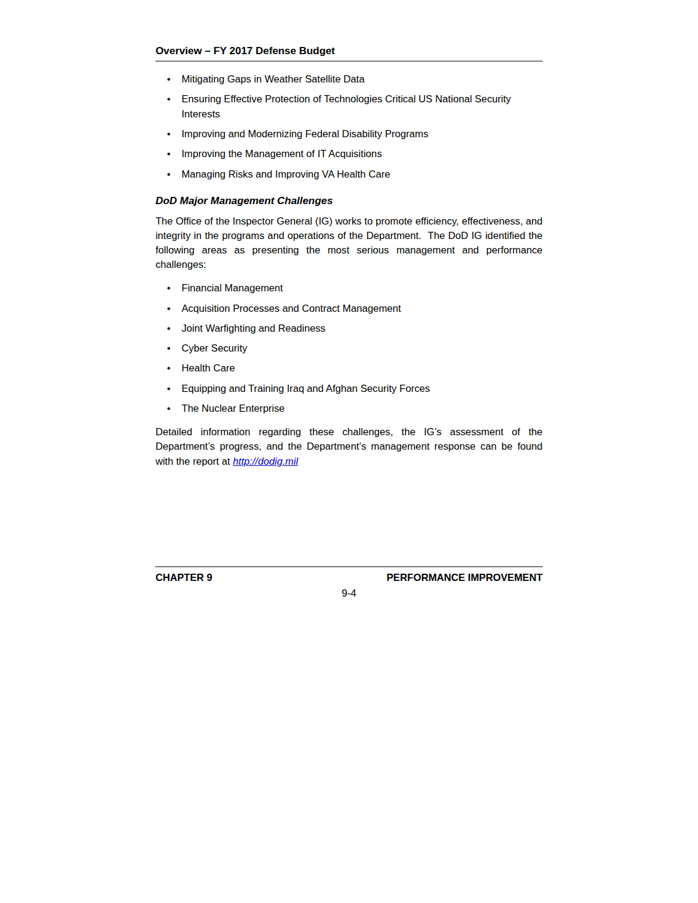Overview – FY 2017 Defense Budget
Mitigating Gaps in Weather Satellite Data
Ensuring Effective Protection of Technologies Critical US National Security Interests
Improving and Modernizing Federal Disability Programs
Improving the Management of IT Acquisitions
Managing Risks and Improving VA Health Care
DoD Major Management Challenges
The Office of the Inspector General (IG) works to promote efficiency, effectiveness, and integrity in the programs and operations of the Department. The DoD IG identified the following areas as presenting the most serious management and performance challenges:
Financial Management
Acquisition Processes and Contract Management
Joint Warfighting and Readiness
Cyber Security
Health Care
Equipping and Training Iraq and Afghan Security Forces
The Nuclear Enterprise
Detailed information regarding these challenges, the IG’s assessment of the Department’s progress, and the Department’s management response can be found with the report at http://dodig.mil
CHAPTER 9 PERFORMANCE IMPROVEMENT
9-4